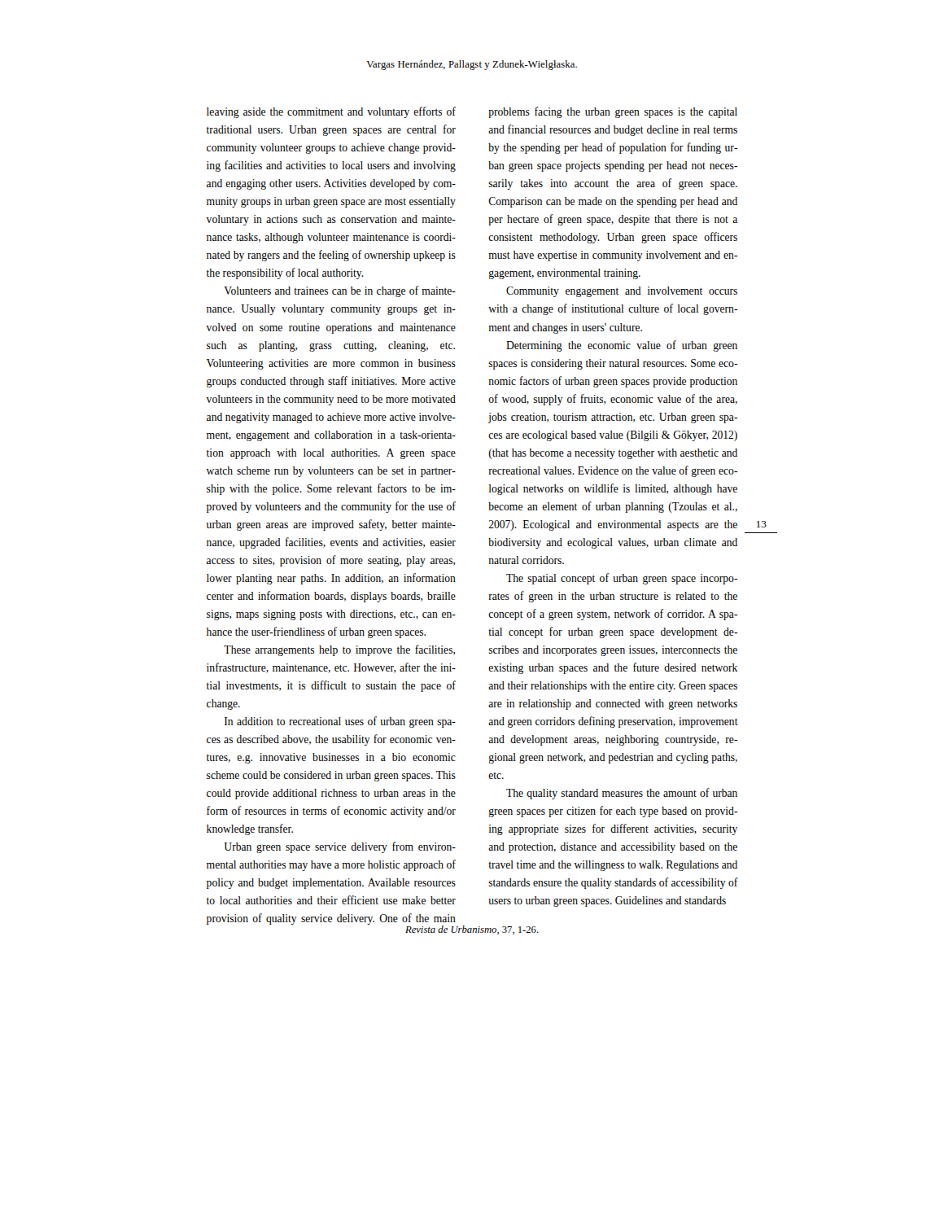Vargas Hernández, Pallagst y Zdunek-Wielgłaska.
13
leaving aside the commitment and voluntary efforts of traditional users. Urban green spaces are central for community volunteer groups to achieve change providing facilities and activities to local users and involving and engaging other users. Activities developed by community groups in urban green space are most essentially voluntary in actions such as conservation and maintenance tasks, although volunteer maintenance is coordinated by rangers and the feeling of ownership upkeep is the responsibility of local authority.
Volunteers and trainees can be in charge of maintenance. Usually voluntary community groups get involved on some routine operations and maintenance such as planting, grass cutting, cleaning, etc. Volunteering activities are more common in business groups conducted through staff initiatives. More active volunteers in the community need to be more motivated and negativity managed to achieve more active involvement, engagement and collaboration in a task-orientation approach with local authorities. A green space watch scheme run by volunteers can be set in partnership with the police. Some relevant factors to be improved by volunteers and the community for the use of urban green areas are improved safety, better maintenance, upgraded facilities, events and activities, easier access to sites, provision of more seating, play areas, lower planting near paths. In addition, an information center and information boards, displays boards, braille signs, maps signing posts with directions, etc., can enhance the user-friendliness of urban green spaces.
These arrangements help to improve the facilities, infrastructure, maintenance, etc. However, after the initial investments, it is difficult to sustain the pace of change.
In addition to recreational uses of urban green spaces as described above, the usability for economic ventures, e.g. innovative businesses in a bio economic scheme could be considered in urban green spaces. This could provide additional richness to urban areas in the form of resources in terms of economic activity and/or knowledge transfer.
Urban green space service delivery from environmental authorities may have a more holistic approach of policy and budget implementation. Available resources to local authorities and their efficient use make better provision of quality service delivery. One of the main problems facing the urban green spaces is the capital and financial resources and budget decline in real terms by the spending per head of population for funding urban green space projects spending per head not necessarily takes into account the area of green space. Comparison can be made on the spending per head and per hectare of green space, despite that there is not a consistent methodology. Urban green space officers must have expertise in community involvement and engagement, environmental training.
Community engagement and involvement occurs with a change of institutional culture of local government and changes in users' culture.
Determining the economic value of urban green spaces is considering their natural resources. Some economic factors of urban green spaces provide production of wood, supply of fruits, economic value of the area, jobs creation, tourism attraction, etc. Urban green spaces are ecological based value (Bilgili & Gökyer, 2012) (that has become a necessity together with aesthetic and recreational values. Evidence on the value of green ecological networks on wildlife is limited, although have become an element of urban planning (Tzoulas et al., 2007). Ecological and environmental aspects are the biodiversity and ecological values, urban climate and natural corridors.
The spatial concept of urban green space incorporates of green in the urban structure is related to the concept of a green system, network of corridor. A spatial concept for urban green space development describes and incorporates green issues, interconnects the existing urban spaces and the future desired network and their relationships with the entire city. Green spaces are in relationship and connected with green networks and green corridors defining preservation, improvement and development areas, neighboring countryside, regional green network, and pedestrian and cycling paths, etc.
The quality standard measures the amount of urban green spaces per citizen for each type based on providing appropriate sizes for different activities, security and protection, distance and accessibility based on the travel time and the willingness to walk. Regulations and standards ensure the quality standards of accessibility of users to urban green spaces. Guidelines and standards
Revista de Urbanismo, 37, 1-26.